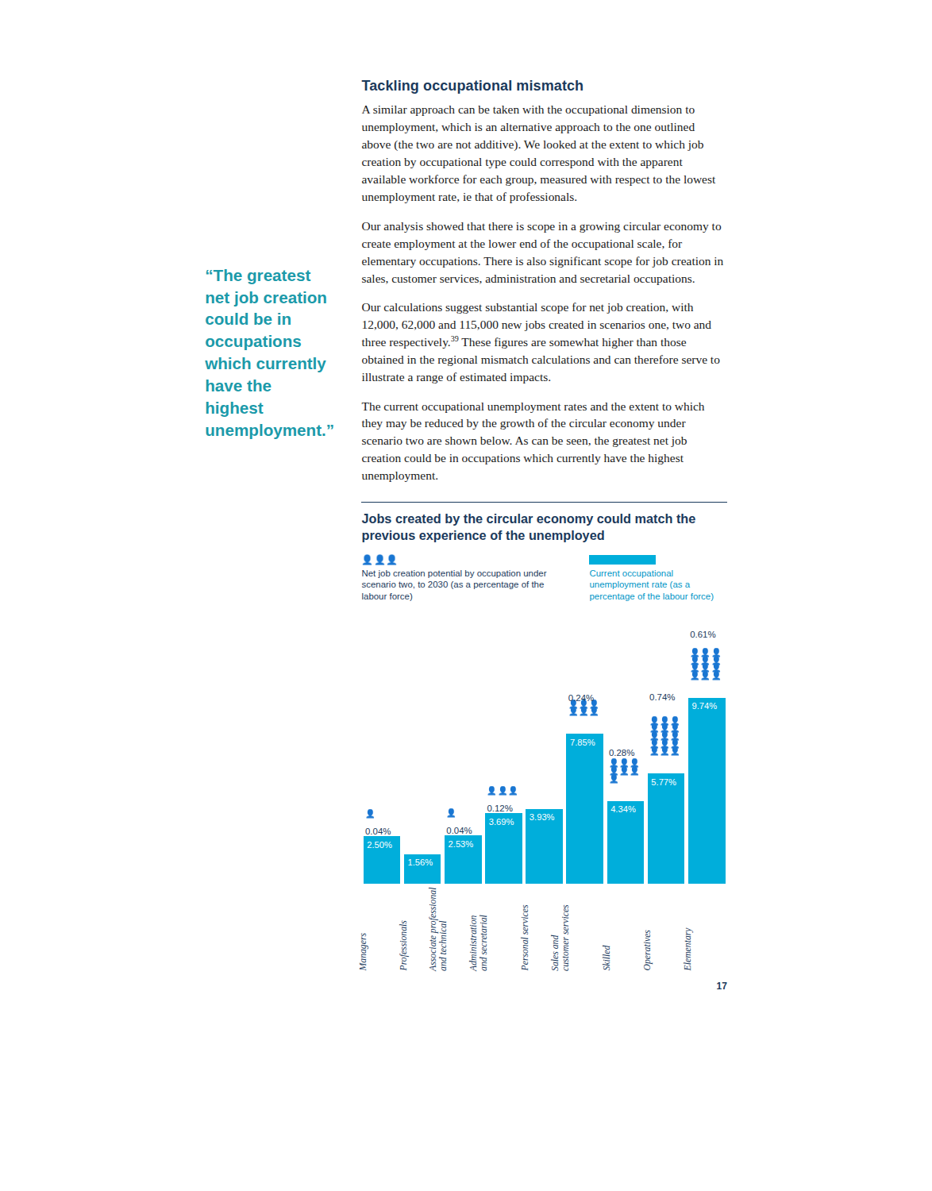“The greatest net job creation could be in occupations which currently have the highest unemployment.”
Tackling occupational mismatch
A similar approach can be taken with the occupational dimension to unemployment, which is an alternative approach to the one outlined above (the two are not additive). We looked at the extent to which job creation by occupational type could correspond with the apparent available workforce for each group, measured with respect to the lowest unemployment rate, ie that of professionals.
Our analysis showed that there is scope in a growing circular economy to create employment at the lower end of the occupational scale, for elementary occupations. There is also significant scope for job creation in sales, customer services, administration and secretarial occupations.
Our calculations suggest substantial scope for net job creation, with 12,000, 62,000 and 115,000 new jobs created in scenarios one, two and three respectively.39 These figures are somewhat higher than those obtained in the regional mismatch calculations and can therefore serve to illustrate a range of estimated impacts.
The current occupational unemployment rates and the extent to which they may be reduced by the growth of the circular economy under scenario two are shown below. As can be seen, the greatest net job creation could be in occupations which currently have the highest unemployment.
Jobs created by the circular economy could match the previous experience of the unemployed
👤👤👤
Net job creation potential by occupation under scenario two, to 2030 (as a percentage of the labour force)
Current occupational unemployment rate (as a percentage of the labour force)
👤 0.04% 2.50%
1.56%
👤 0.04% 2.53%
👤👤👤 0.12% 3.69%
3.93%
👤👤👤
👤👤👤 0.24% 7.85%
👤👤👤
👤👤👤
👤 0.28% 4.34%
👤👤👤
👤👤👤
👤👤👤
👤👤👤
👤👤👤 0.74% 5.77%
👤👤👤
👤👤👤
👤👤👤
👤👤👤 0.61% 9.74%
Managers
Professionals
Associate professional
and technical
Administration
and secretarial
Personal services
Sales and
customer services
Skilled
Operatives
Elementary
17